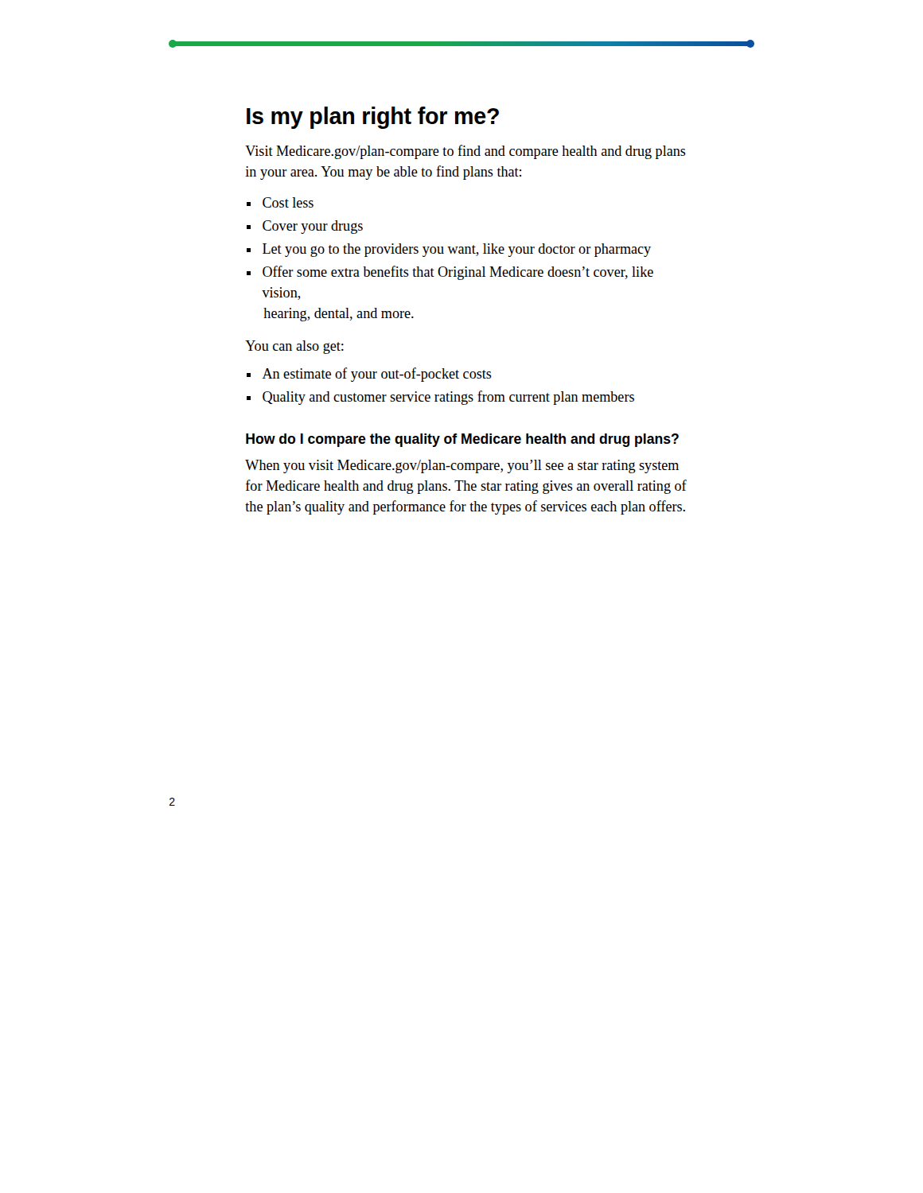Is my plan right for me?
Visit Medicare.gov/plan-compare to find and compare health and drug plans in your area. You may be able to find plans that:
Cost less
Cover your drugs
Let you go to the providers you want, like your doctor or pharmacy
Offer some extra benefits that Original Medicare doesn’t cover, like vision,hearing, dental, and more.
You can also get:
An estimate of your out-of-pocket costs
Quality and customer service ratings from current plan members
How do I compare the quality of Medicare health and drug plans?
When you visit Medicare.gov/plan-compare, you’ll see a star rating system for Medicare health and drug plans. The star rating gives an overall rating of the plan’s quality and performance for the types of services each plan offers.
2